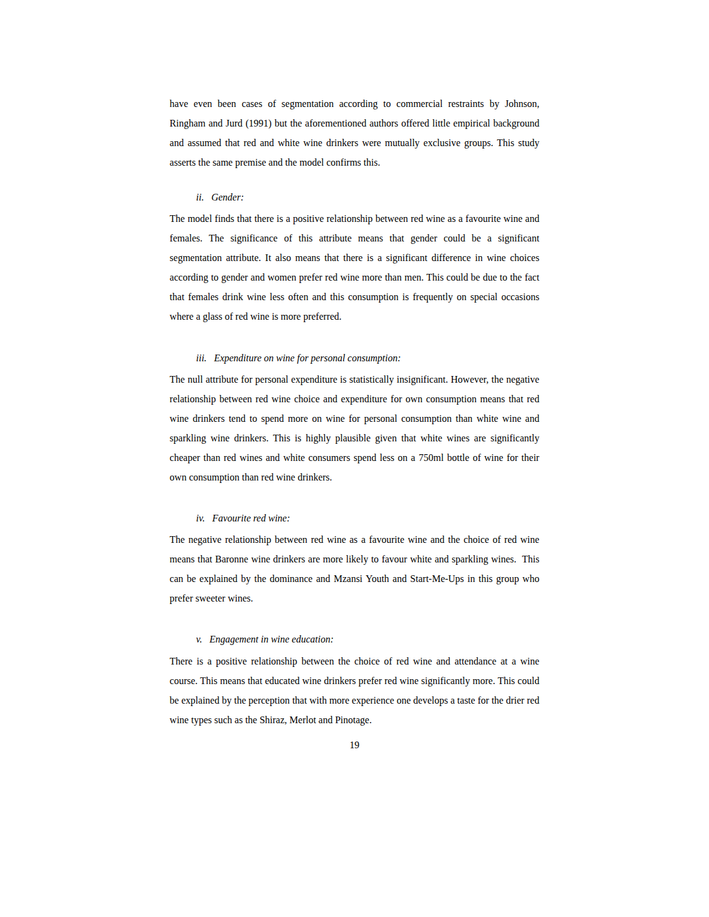have even been cases of segmentation according to commercial restraints by Johnson, Ringham and Jurd (1991) but the aforementioned authors offered little empirical background and assumed that red and white wine drinkers were mutually exclusive groups. This study asserts the same premise and the model confirms this.
ii. Gender:
The model finds that there is a positive relationship between red wine as a favourite wine and females. The significance of this attribute means that gender could be a significant segmentation attribute. It also means that there is a significant difference in wine choices according to gender and women prefer red wine more than men. This could be due to the fact that females drink wine less often and this consumption is frequently on special occasions where a glass of red wine is more preferred.
iii. Expenditure on wine for personal consumption:
The null attribute for personal expenditure is statistically insignificant. However, the negative relationship between red wine choice and expenditure for own consumption means that red wine drinkers tend to spend more on wine for personal consumption than white wine and sparkling wine drinkers. This is highly plausible given that white wines are significantly cheaper than red wines and white consumers spend less on a 750ml bottle of wine for their own consumption than red wine drinkers.
iv. Favourite red wine:
The negative relationship between red wine as a favourite wine and the choice of red wine means that Baronne wine drinkers are more likely to favour white and sparkling wines. This can be explained by the dominance and Mzansi Youth and Start-Me-Ups in this group who prefer sweeter wines.
v. Engagement in wine education:
There is a positive relationship between the choice of red wine and attendance at a wine course. This means that educated wine drinkers prefer red wine significantly more. This could be explained by the perception that with more experience one develops a taste for the drier red wine types such as the Shiraz, Merlot and Pinotage.
19